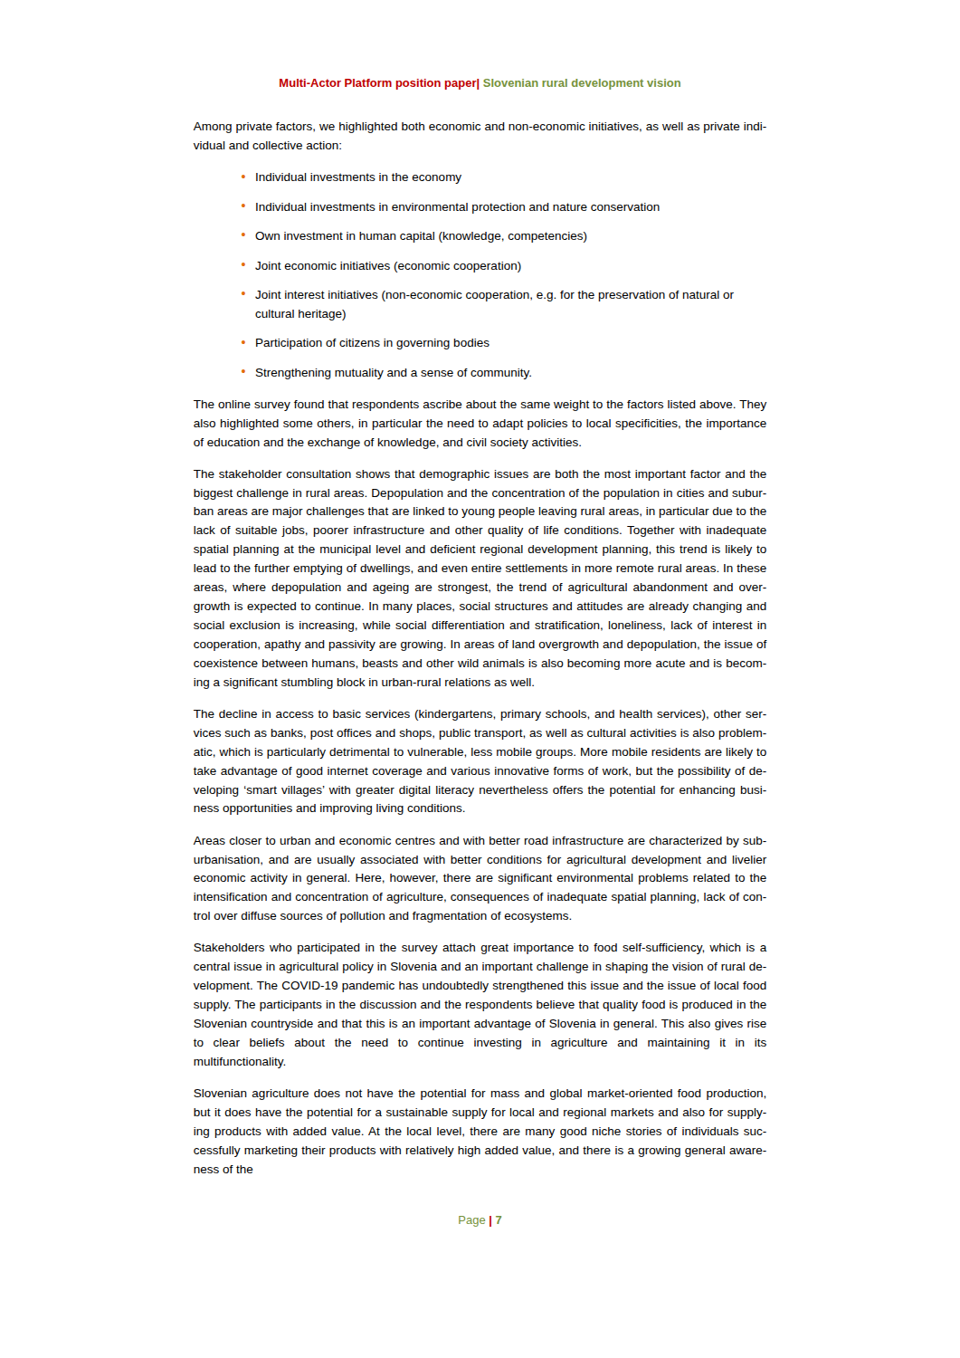Multi-Actor Platform position paper| Slovenian rural development vision
Among private factors, we highlighted both economic and non-economic initiatives, as well as private individual and collective action:
Individual investments in the economy
Individual investments in environmental protection and nature conservation
Own investment in human capital (knowledge, competencies)
Joint economic initiatives (economic cooperation)
Joint interest initiatives (non-economic cooperation, e.g. for the preservation of natural or cultural heritage)
Participation of citizens in governing bodies
Strengthening mutuality and a sense of community.
The online survey found that respondents ascribe about the same weight to the factors listed above. They also highlighted some others, in particular the need to adapt policies to local specificities, the importance of education and the exchange of knowledge, and civil society activities.
The stakeholder consultation shows that demographic issues are both the most important factor and the biggest challenge in rural areas. Depopulation and the concentration of the population in cities and suburban areas are major challenges that are linked to young people leaving rural areas, in particular due to the lack of suitable jobs, poorer infrastructure and other quality of life conditions. Together with inadequate spatial planning at the municipal level and deficient regional development planning, this trend is likely to lead to the further emptying of dwellings, and even entire settlements in more remote rural areas. In these areas, where depopulation and ageing are strongest, the trend of agricultural abandonment and overgrowth is expected to continue. In many places, social structures and attitudes are already changing and social exclusion is increasing, while social differentiation and stratification, loneliness, lack of interest in cooperation, apathy and passivity are growing. In areas of land overgrowth and depopulation, the issue of coexistence between humans, beasts and other wild animals is also becoming more acute and is becoming a significant stumbling block in urban-rural relations as well.
The decline in access to basic services (kindergartens, primary schools, and health services), other services such as banks, post offices and shops, public transport, as well as cultural activities is also problematic, which is particularly detrimental to vulnerable, less mobile groups. More mobile residents are likely to take advantage of good internet coverage and various innovative forms of work, but the possibility of developing ‘smart villages’ with greater digital literacy nevertheless offers the potential for enhancing business opportunities and improving living conditions.
Areas closer to urban and economic centres and with better road infrastructure are characterized by suburbanisation, and are usually associated with better conditions for agricultural development and livelier economic activity in general. Here, however, there are significant environmental problems related to the intensification and concentration of agriculture, consequences of inadequate spatial planning, lack of control over diffuse sources of pollution and fragmentation of ecosystems.
Stakeholders who participated in the survey attach great importance to food self-sufficiency, which is a central issue in agricultural policy in Slovenia and an important challenge in shaping the vision of rural development. The COVID-19 pandemic has undoubtedly strengthened this issue and the issue of local food supply. The participants in the discussion and the respondents believe that quality food is produced in the Slovenian countryside and that this is an important advantage of Slovenia in general. This also gives rise to clear beliefs about the need to continue investing in agriculture and maintaining it in its multifunctionality.
Slovenian agriculture does not have the potential for mass and global market-oriented food production, but it does have the potential for a sustainable supply for local and regional markets and also for supplying products with added value. At the local level, there are many good niche stories of individuals successfully marketing their products with relatively high added value, and there is a growing general awareness of the
Page | 7